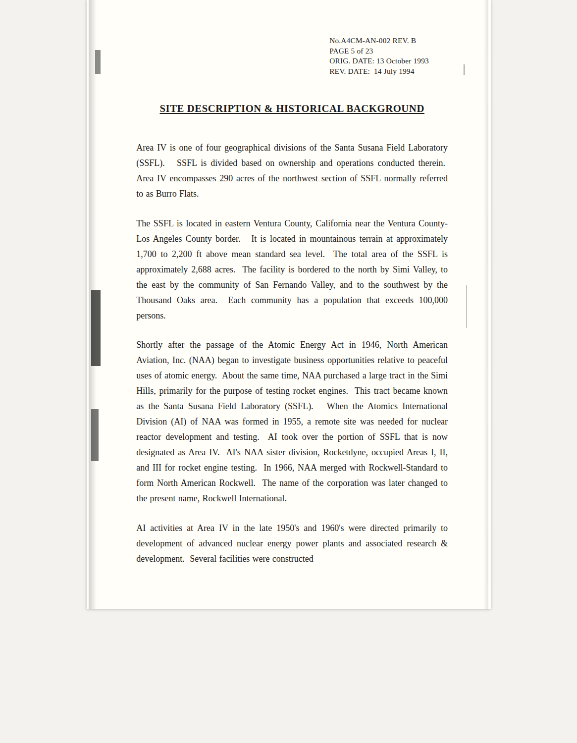No.A4CM-AN-002 REV. B
PAGE 5 of 23
ORIG. DATE: 13 October 1993
REV. DATE: 14 July 1994
SITE DESCRIPTION & HISTORICAL BACKGROUND
Area IV is one of four geographical divisions of the Santa Susana Field Laboratory (SSFL). SSFL is divided based on ownership and operations conducted therein. Area IV encompasses 290 acres of the northwest section of SSFL normally referred to as Burro Flats.
The SSFL is located in eastern Ventura County, California near the Ventura County-Los Angeles County border. It is located in mountainous terrain at approximately 1,700 to 2,200 ft above mean standard sea level. The total area of the SSFL is approximately 2,688 acres. The facility is bordered to the north by Simi Valley, to the east by the community of San Fernando Valley, and to the southwest by the Thousand Oaks area. Each community has a population that exceeds 100,000 persons.
Shortly after the passage of the Atomic Energy Act in 1946, North American Aviation, Inc. (NAA) began to investigate business opportunities relative to peaceful uses of atomic energy. About the same time, NAA purchased a large tract in the Simi Hills, primarily for the purpose of testing rocket engines. This tract became known as the Santa Susana Field Laboratory (SSFL). When the Atomics International Division (AI) of NAA was formed in 1955, a remote site was needed for nuclear reactor development and testing. AI took over the portion of SSFL that is now designated as Area IV. AI's NAA sister division, Rocketdyne, occupied Areas I, II, and III for rocket engine testing. In 1966, NAA merged with Rockwell-Standard to form North American Rockwell. The name of the corporation was later changed to the present name, Rockwell International.
AI activities at Area IV in the late 1950's and 1960's were directed primarily to development of advanced nuclear energy power plants and associated research & development. Several facilities were constructed